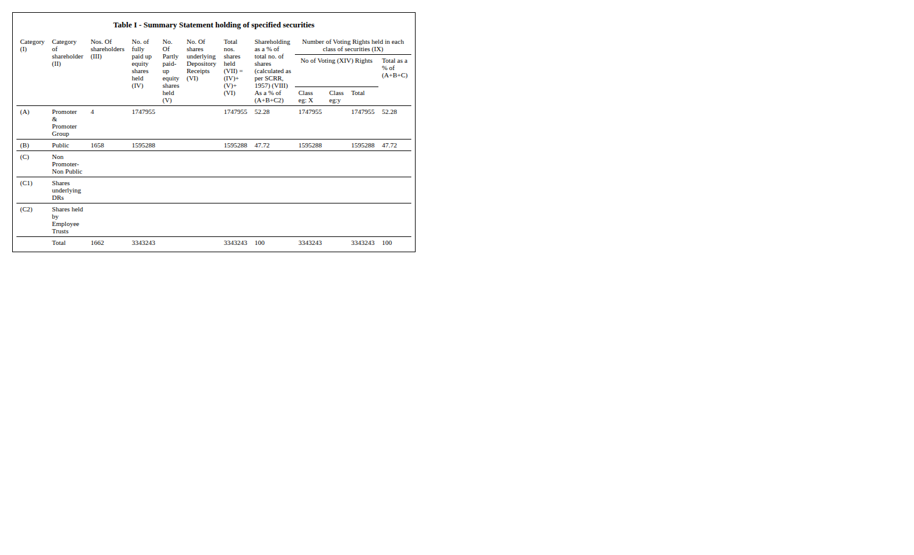Table I - Summary Statement holding of specified securities
| Category (I) | Category of shareholder (II) | Nos. Of shareholders (III) | No. of fully paid up equity shares held (IV) | No. Of Partly paid- up equity shares held (V) | No. Of shares underlying Depository Receipts (VI) | Total nos. shares held (VII) = (IV)+ (V)+ (VI) | Shareholding as a % of total no. of shares (calculated as per SCRR, 1957) (VIII) As a % of (A+B+C2) | Number of Voting Rights held in each class of securities (IX) |
| --- | --- | --- | --- | --- | --- | --- | --- | --- |
| No of Voting (XIV) Rights | Total as a % of (A+B+C) |
| Class eg: X | Class eg:y | Total |
| (A) | Promoter & Promoter Group | 4 | 1747955 | | | 1747955 | 52.28 | 1747955 | | 1747955 | 52.28 |
| (B) | Public | 1658 | 1595288 | | | 1595288 | 47.72 | 1595288 | | 1595288 | 47.72 |
| (C) | Non Promoter- Non Public | | | | | | | | | | |
| (C1) | Shares underlying DRs | | | | | | | | | | |
| (C2) | Shares held by Employee Trusts | | | | | | | | | | |
| | Total | 1662 | 3343243 | | | 3343243 | 100 | 3343243 | | 3343243 | 100 |